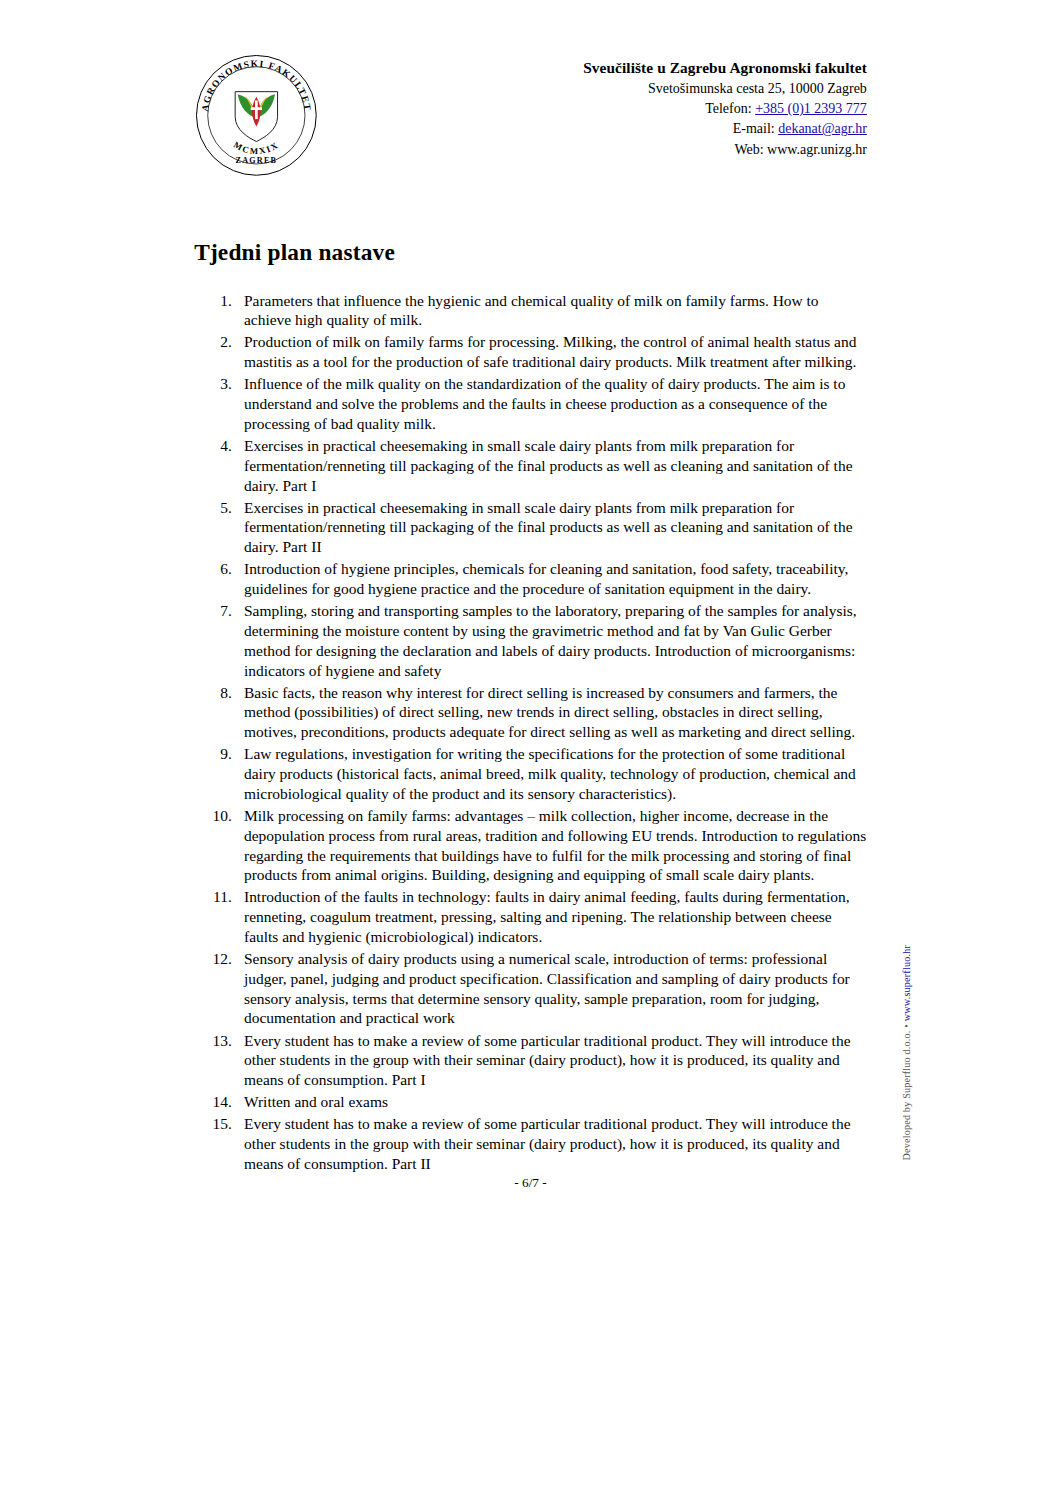AGRONOMSKI FAKULTET MCMXIX ZAGREB
Sveučilište u Zagrebu Agronomski fakultet
Svetošimunska cesta 25, 10000 Zagreb
Telefon: +385 (0)1 2393 777
E-mail: dekanat@agr.hr
Web: www.agr.unizg.hr
Tjedni plan nastave
Parameters that influence the hygienic and chemical quality of milk on family farms. How to achieve high quality of milk.
Production of milk on family farms for processing. Milking, the control of animal health status and mastitis as a tool for the production of safe traditional dairy products. Milk treatment after milking.
Influence of the milk quality on the standardization of the quality of dairy products. The aim is to understand and solve the problems and the faults in cheese production as a consequence of the processing of bad quality milk.
Exercises in practical cheesemaking in small scale dairy plants from milk preparation for fermentation/renneting till packaging of the final products as well as cleaning and sanitation of the dairy. Part I
Exercises in practical cheesemaking in small scale dairy plants from milk preparation for fermentation/renneting till packaging of the final products as well as cleaning and sanitation of the dairy. Part II
Introduction of hygiene principles, chemicals for cleaning and sanitation, food safety, traceability, guidelines for good hygiene practice and the procedure of sanitation equipment in the dairy.
Sampling, storing and transporting samples to the laboratory, preparing of the samples for analysis, determining the moisture content by using the gravimetric method and fat by Van Gulic Gerber method for designing the declaration and labels of dairy products. Introduction of microorganisms: indicators of hygiene and safety
Basic facts, the reason why interest for direct selling is increased by consumers and farmers, the method (possibilities) of direct selling, new trends in direct selling, obstacles in direct selling, motives, preconditions, products adequate for direct selling as well as marketing and direct selling.
Law regulations, investigation for writing the specifications for the protection of some traditional dairy products (historical facts, animal breed, milk quality, technology of production, chemical and microbiological quality of the product and its sensory characteristics).
Milk processing on family farms: advantages – milk collection, higher income, decrease in the depopulation process from rural areas, tradition and following EU trends. Introduction to regulations regarding the requirements that buildings have to fulfil for the milk processing and storing of final products from animal origins. Building, designing and equipping of small scale dairy plants.
Introduction of the faults in technology: faults in dairy animal feeding, faults during fermentation, renneting, coagulum treatment, pressing, salting and ripening. The relationship between cheese faults and hygienic (microbiological) indicators.
Sensory analysis of dairy products using a numerical scale, introduction of terms: professional judger, panel, judging and product specification. Classification and sampling of dairy products for sensory analysis, terms that determine sensory quality, sample preparation, room for judging, documentation and practical work
Every student has to make a review of some particular traditional product. They will introduce the other students in the group with their seminar (dairy product), how it is produced, its quality and means of consumption. Part I
Written and oral exams
Every student has to make a review of some particular traditional product. They will introduce the other students in the group with their seminar (dairy product), how it is produced, its quality and means of consumption. Part II
Developed by Superfluo d.o.o. • www.superfluo.hr
- 6/7 -